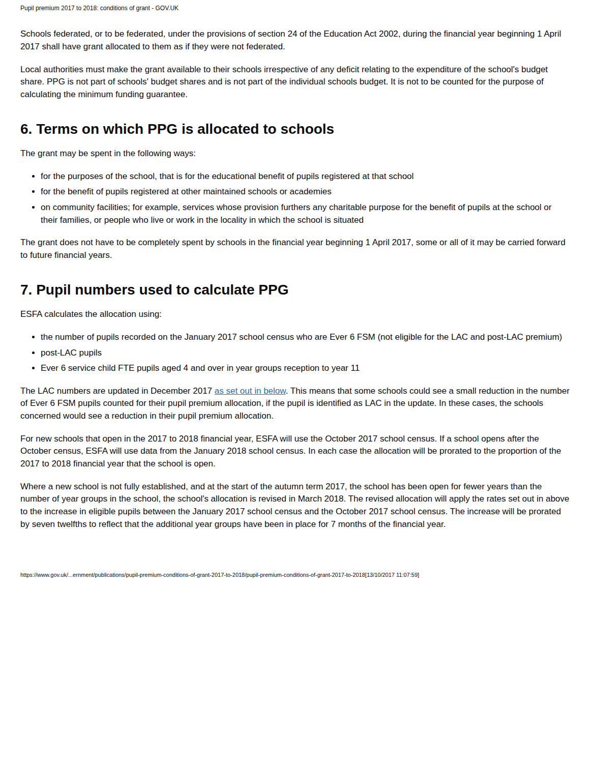Pupil premium 2017 to 2018: conditions of grant - GOV.UK
Schools federated, or to be federated, under the provisions of section 24 of the Education Act 2002, during the financial year beginning 1 April 2017 shall have grant allocated to them as if they were not federated.
Local authorities must make the grant available to their schools irrespective of any deficit relating to the expenditure of the school's budget share. PPG is not part of schools' budget shares and is not part of the individual schools budget. It is not to be counted for the purpose of calculating the minimum funding guarantee.
6. Terms on which PPG is allocated to schools
The grant may be spent in the following ways:
for the purposes of the school, that is for the educational benefit of pupils registered at that school
for the benefit of pupils registered at other maintained schools or academies
on community facilities; for example, services whose provision furthers any charitable purpose for the benefit of pupils at the school or their families, or people who live or work in the locality in which the school is situated
The grant does not have to be completely spent by schools in the financial year beginning 1 April 2017, some or all of it may be carried forward to future financial years.
7. Pupil numbers used to calculate PPG
ESFA calculates the allocation using:
the number of pupils recorded on the January 2017 school census who are Ever 6 FSM (not eligible for the LAC and post-LAC premium)
post-LAC pupils
Ever 6 service child FTE pupils aged 4 and over in year groups reception to year 11
The LAC numbers are updated in December 2017 as set out in below. This means that some schools could see a small reduction in the number of Ever 6 FSM pupils counted for their pupil premium allocation, if the pupil is identified as LAC in the update. In these cases, the schools concerned would see a reduction in their pupil premium allocation.
For new schools that open in the 2017 to 2018 financial year, ESFA will use the October 2017 school census. If a school opens after the October census, ESFA will use data from the January 2018 school census. In each case the allocation will be prorated to the proportion of the 2017 to 2018 financial year that the school is open.
Where a new school is not fully established, and at the start of the autumn term 2017, the school has been open for fewer years than the number of year groups in the school, the school's allocation is revised in March 2018. The revised allocation will apply the rates set out in above to the increase in eligible pupils between the January 2017 school census and the October 2017 school census. The increase will be prorated by seven twelfths to reflect that the additional year groups have been in place for 7 months of the financial year.
https://www.gov.uk/...ernment/publications/pupil-premium-conditions-of-grant-2017-to-2018/pupil-premium-conditions-of-grant-2017-to-2018[13/10/2017 11:07:59]